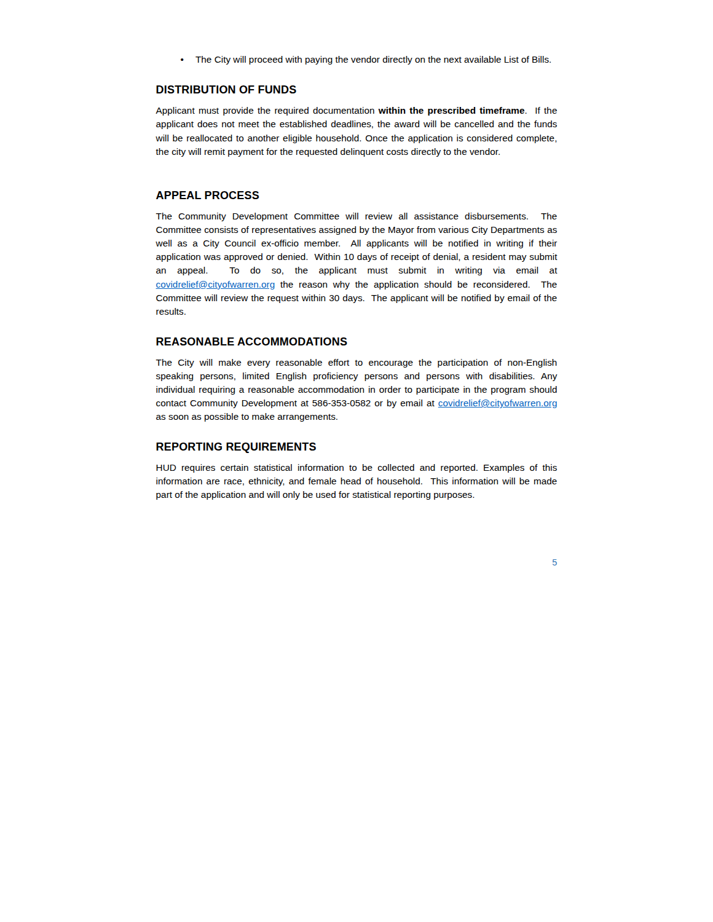The City will proceed with paying the vendor directly on the next available List of Bills.
DISTRIBUTION OF FUNDS
Applicant must provide the required documentation within the prescribed timeframe. If the applicant does not meet the established deadlines, the award will be cancelled and the funds will be reallocated to another eligible household. Once the application is considered complete, the city will remit payment for the requested delinquent costs directly to the vendor.
APPEAL PROCESS
The Community Development Committee will review all assistance disbursements. The Committee consists of representatives assigned by the Mayor from various City Departments as well as a City Council ex-officio member. All applicants will be notified in writing if their application was approved or denied. Within 10 days of receipt of denial, a resident may submit an appeal. To do so, the applicant must submit in writing via email at covidrelief@cityofwarren.org the reason why the application should be reconsidered. The Committee will review the request within 30 days. The applicant will be notified by email of the results.
REASONABLE ACCOMMODATIONS
The City will make every reasonable effort to encourage the participation of non-English speaking persons, limited English proficiency persons and persons with disabilities. Any individual requiring a reasonable accommodation in order to participate in the program should contact Community Development at 586-353-0582 or by email at covidrelief@cityofwarren.org as soon as possible to make arrangements.
REPORTING REQUIREMENTS
HUD requires certain statistical information to be collected and reported. Examples of this information are race, ethnicity, and female head of household. This information will be made part of the application and will only be used for statistical reporting purposes.
5